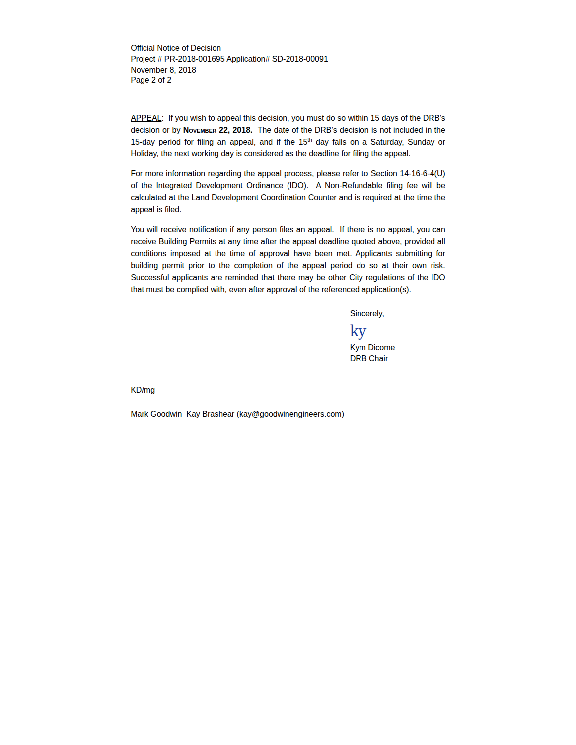Official Notice of Decision
Project # PR-2018-001695 Application# SD-2018-00091
November 8, 2018
Page 2 of 2
APPEAL: If you wish to appeal this decision, you must do so within 15 days of the DRB’s decision or by November 22, 2018. The date of the DRB’s decision is not included in the 15-day period for filing an appeal, and if the 15th day falls on a Saturday, Sunday or Holiday, the next working day is considered as the deadline for filing the appeal.
For more information regarding the appeal process, please refer to Section 14-16-6-4(U) of the Integrated Development Ordinance (IDO). A Non-Refundable filing fee will be calculated at the Land Development Coordination Counter and is required at the time the appeal is filed.
You will receive notification if any person files an appeal. If there is no appeal, you can receive Building Permits at any time after the appeal deadline quoted above, provided all conditions imposed at the time of approval have been met. Applicants submitting for building permit prior to the completion of the appeal period do so at their own risk. Successful applicants are reminded that there may be other City regulations of the IDO that must be complied with, even after approval of the referenced application(s).
Sincerely,
ky
Kym Dicome
DRB Chair
KD/mg
Mark Goodwin Kay Brashear (kay@goodwinengineers.com)